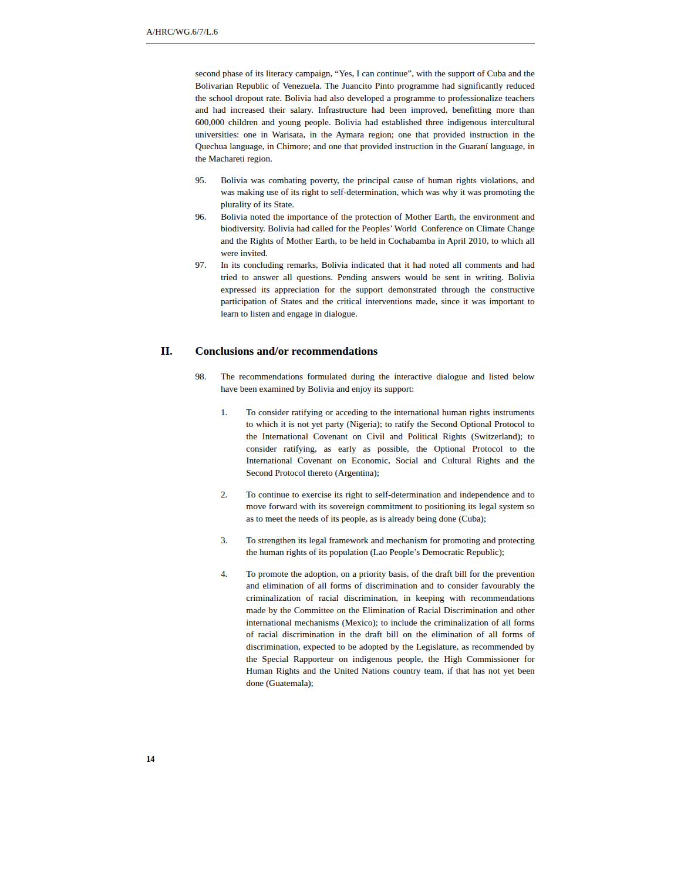A/HRC/WG.6/7/L.6
second phase of its literacy campaign, “Yes, I can continue”, with the support of Cuba and the Bolivarian Republic of Venezuela. The Juancito Pinto programme had significantly reduced the school dropout rate. Bolivia had also developed a programme to professionalize teachers and had increased their salary. Infrastructure had been improved, benefitting more than 600,000 children and young people. Bolivia had established three indigenous intercultural universities: one in Warisata, in the Aymara region; one that provided instruction in the Quechua language, in Chimore; and one that provided instruction in the Guaraní language, in the Machareti region.
95. Bolivia was combating poverty, the principal cause of human rights violations, and was making use of its right to self-determination, which was why it was promoting the plurality of its State.
96. Bolivia noted the importance of the protection of Mother Earth, the environment and biodiversity. Bolivia had called for the Peoples’ World Conference on Climate Change and the Rights of Mother Earth, to be held in Cochabamba in April 2010, to which all were invited.
97. In its concluding remarks, Bolivia indicated that it had noted all comments and had tried to answer all questions. Pending answers would be sent in writing. Bolivia expressed its appreciation for the support demonstrated through the constructive participation of States and the critical interventions made, since it was important to learn to listen and engage in dialogue.
II. Conclusions and/or recommendations
98. The recommendations formulated during the interactive dialogue and listed below have been examined by Bolivia and enjoy its support:
1. To consider ratifying or acceding to the international human rights instruments to which it is not yet party (Nigeria); to ratify the Second Optional Protocol to the International Covenant on Civil and Political Rights (Switzerland); to consider ratifying, as early as possible, the Optional Protocol to the International Covenant on Economic, Social and Cultural Rights and the Second Protocol thereto (Argentina);
2. To continue to exercise its right to self-determination and independence and to move forward with its sovereign commitment to positioning its legal system so as to meet the needs of its people, as is already being done (Cuba);
3. To strengthen its legal framework and mechanism for promoting and protecting the human rights of its population (Lao People’s Democratic Republic);
4. To promote the adoption, on a priority basis, of the draft bill for the prevention and elimination of all forms of discrimination and to consider favourably the criminalization of racial discrimination, in keeping with recommendations made by the Committee on the Elimination of Racial Discrimination and other international mechanisms (Mexico); to include the criminalization of all forms of racial discrimination in the draft bill on the elimination of all forms of discrimination, expected to be adopted by the Legislature, as recommended by the Special Rapporteur on indigenous people, the High Commissioner for Human Rights and the United Nations country team, if that has not yet been done (Guatemala);
14